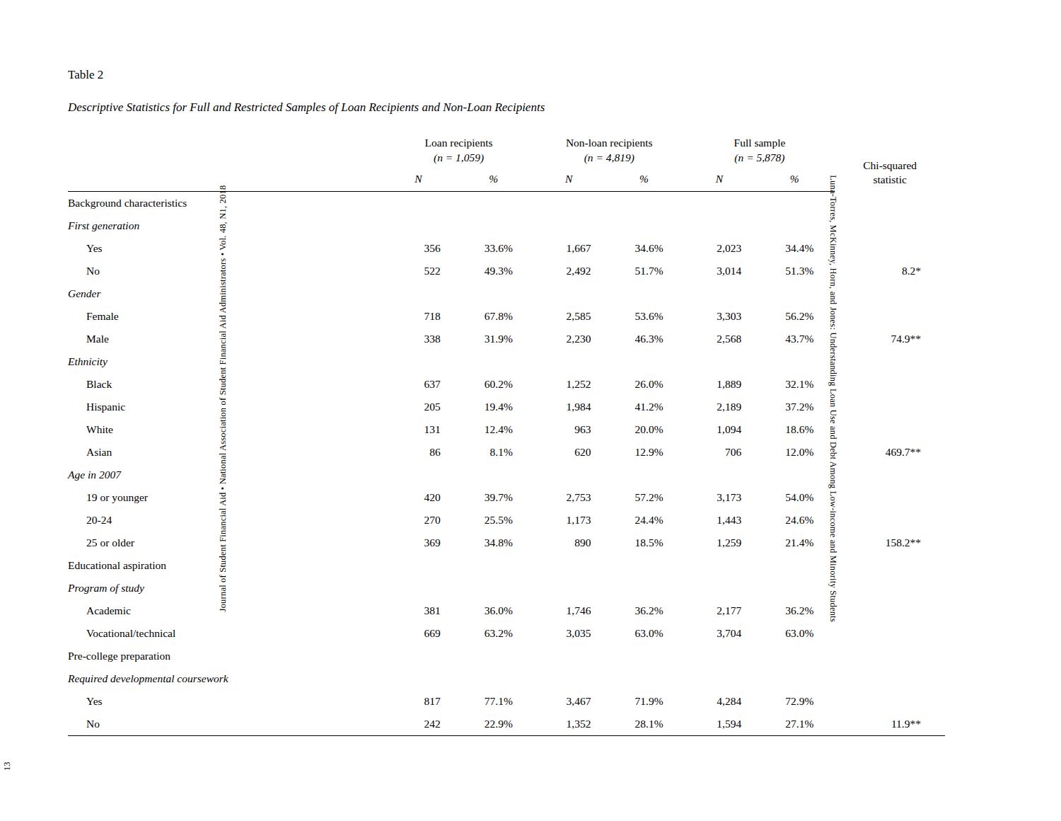Journal of Student Financial Aid • National Association of Student Financial Aid Administrators • Vol. 48, N1, 2018
Luna-Torres, McKinney, Horn, and Jones: Understanding Loan Use and Debt Among Low-income and Minority Students
13
Table 2
Descriptive Statistics for Full and Restricted Samples of Loan Recipients and Non-Loan Recipients
| | Loan recipients ( n = 1,059) | Non-loan recipients ( n = 4,819) | Full sample ( n = 5,878) | Chi-squared statistic |
| --- | --- | --- | --- | --- |
| | N | % | N | % | N | % |
| Background characteristics | | | | | | | |
| First generation | | | | | | | |
| Yes | 356 | 33.6% | 1,667 | 34.6% | 2,023 | 34.4% | |
| No | 522 | 49.3% | 2,492 | 51.7% | 3,014 | 51.3% | 8.2* |
| Gender | | | | | | | |
| Female | 718 | 67.8% | 2,585 | 53.6% | 3,303 | 56.2% | |
| Male | 338 | 31.9% | 2,230 | 46.3% | 2,568 | 43.7% | 74.9** |
| Ethnicity | | | | | | | |
| Black | 637 | 60.2% | 1,252 | 26.0% | 1,889 | 32.1% | |
| Hispanic | 205 | 19.4% | 1,984 | 41.2% | 2,189 | 37.2% | |
| White | 131 | 12.4% | 963 | 20.0% | 1,094 | 18.6% | |
| Asian | 86 | 8.1% | 620 | 12.9% | 706 | 12.0% | 469.7** |
| Age in 2007 | | | | | | | |
| 19 or younger | 420 | 39.7% | 2,753 | 57.2% | 3,173 | 54.0% | |
| 20-24 | 270 | 25.5% | 1,173 | 24.4% | 1,443 | 24.6% | |
| 25 or older | 369 | 34.8% | 890 | 18.5% | 1,259 | 21.4% | 158.2** |
| Educational aspiration | | | | | | | |
| Program of study | | | | | | | |
| Academic | 381 | 36.0% | 1,746 | 36.2% | 2,177 | 36.2% | |
| Vocational/technical | 669 | 63.2% | 3,035 | 63.0% | 3,704 | 63.0% | |
| Pre-college preparation | | | | | | | |
| Required developmental coursework | | | | | | | |
| Yes | 817 | 77.1% | 3,467 | 71.9% | 4,284 | 72.9% | |
| No | 242 | 22.9% | 1,352 | 28.1% | 1,594 | 27.1% | 11.9** |